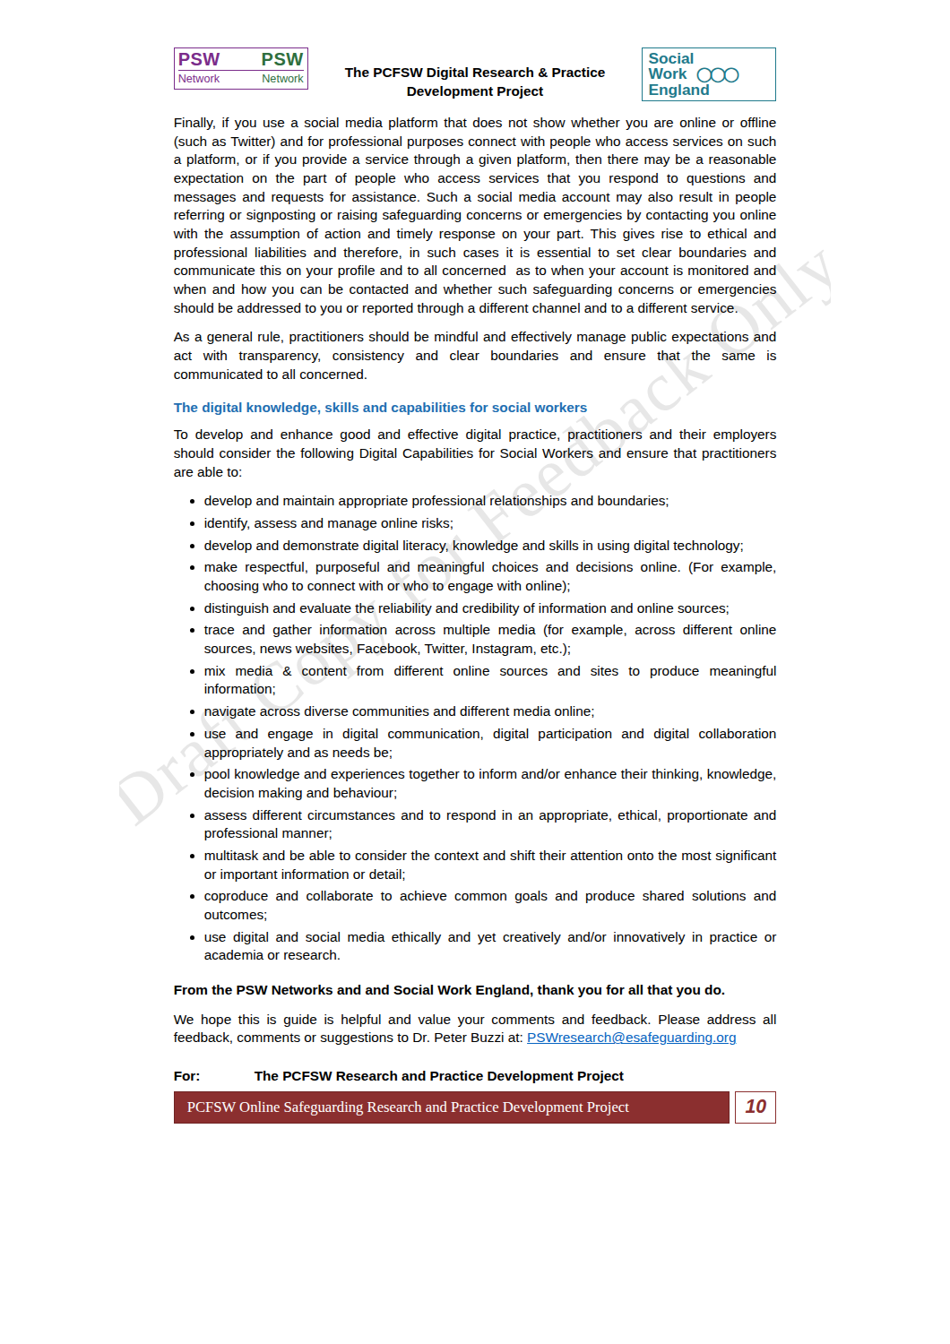Draft Copy for Feedback Only
PSW PSW
Network Network
The PCFSW Digital Research & Practice Development Project
Social
Work ◯◯◯
England
Finally, if you use a social media platform that does not show whether you are online or offline (such as Twitter) and for professional purposes connect with people who access services on such a platform, or if you provide a service through a given platform, then there may be a reasonable expectation on the part of people who access services that you respond to questions and messages and requests for assistance. Such a social media account may also result in people referring or signposting or raising safeguarding concerns or emergencies by contacting you online with the assumption of action and timely response on your part. This gives rise to ethical and professional liabilities and therefore, in such cases it is essential to set clear boundaries and communicate this on your profile and to all concerned as to when your account is monitored and when and how you can be contacted and whether such safeguarding concerns or emergencies should be addressed to you or reported through a different channel and to a different service.
As a general rule, practitioners should be mindful and effectively manage public expectations and act with transparency, consistency and clear boundaries and ensure that the same is communicated to all concerned.
The digital knowledge, skills and capabilities for social workers
To develop and enhance good and effective digital practice, practitioners and their employers should consider the following Digital Capabilities for Social Workers and ensure that practitioners are able to:
develop and maintain appropriate professional relationships and boundaries;
identify, assess and manage online risks;
develop and demonstrate digital literacy, knowledge and skills in using digital technology;
make respectful, purposeful and meaningful choices and decisions online. (For example, choosing who to connect with or who to engage with online);
distinguish and evaluate the reliability and credibility of information and online sources;
trace and gather information across multiple media (for example, across different online sources, news websites, Facebook, Twitter, Instagram, etc.);
mix media & content from different online sources and sites to produce meaningful information;
navigate across diverse communities and different media online;
use and engage in digital communication, digital participation and digital collaboration appropriately and as needs be;
pool knowledge and experiences together to inform and/or enhance their thinking, knowledge, decision making and behaviour;
assess different circumstances and to respond in an appropriate, ethical, proportionate and professional manner;
multitask and be able to consider the context and shift their attention onto the most significant or important information or detail;
coproduce and collaborate to achieve common goals and produce shared solutions and outcomes;
use digital and social media ethically and yet creatively and/or innovatively in practice or academia or research.
From the PSW Networks and and Social Work England, thank you for all that you do.
We hope this is guide is helpful and value your comments and feedback. Please address all feedback, comments or suggestions to Dr. Peter Buzzi at: PSWresearch@esafeguarding.org
For: The PCFSW Research and Practice Development Project
PCFSW Online Safeguarding Research and Practice Development Project
10